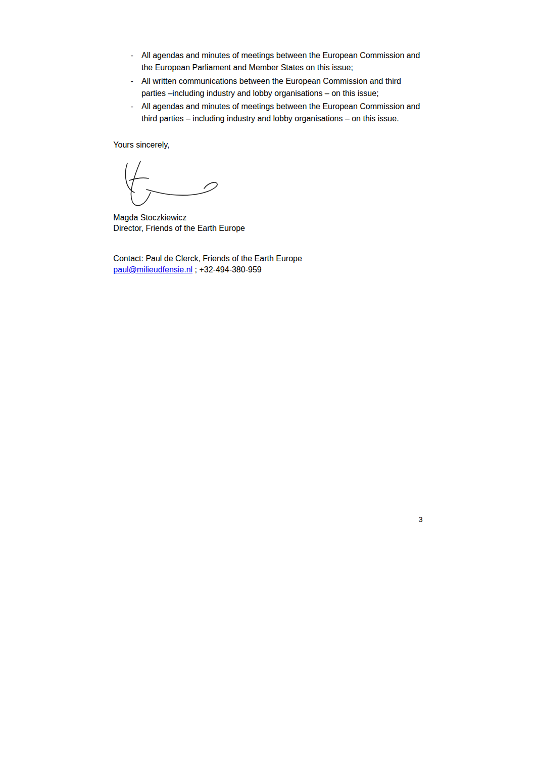All agendas and minutes of meetings between the European Commission and the European Parliament and Member States on this issue;
All written communications between the European Commission and third parties –including industry and lobby organisations – on this issue;
All agendas and minutes of meetings between the European Commission and third parties – including industry and lobby organisations – on this issue.
Yours sincerely,
Magda Stoczkiewicz
Director, Friends of the Earth Europe
Contact: Paul de Clerck, Friends of the Earth Europe
paul@milieudfensie.nl ; +32-494-380-959
3